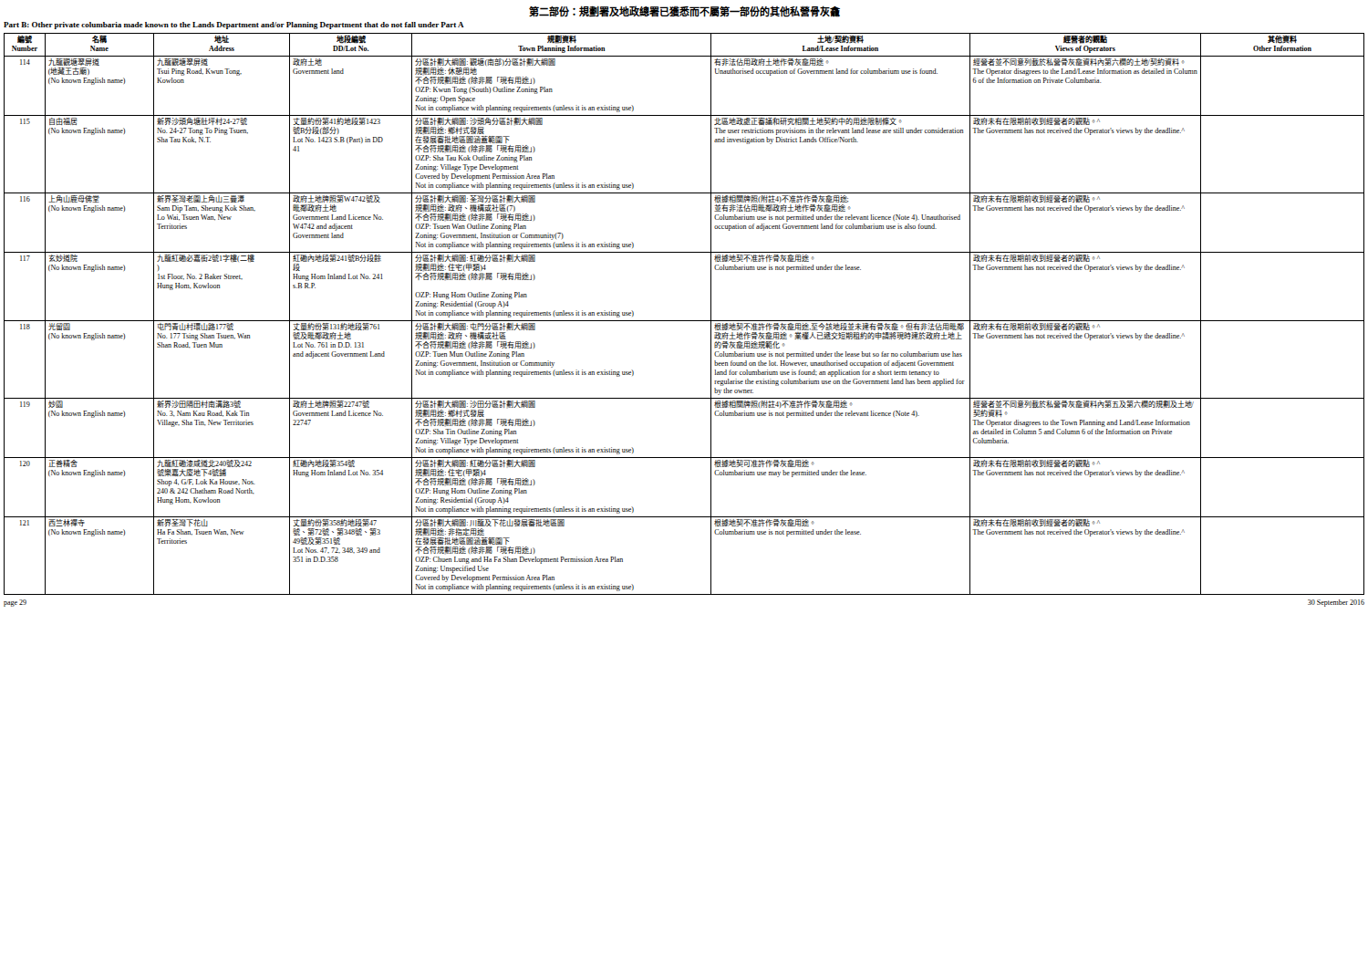第二部份：規劃署及地政總署已獲悉而不屬第一部份的其他私營骨灰龕
Part B: Other private columbaria made known to the Lands Department and/or Planning Department that do not fall under Part A
| 編號 Number | 名稱 Name | 地址 Address | 地段編號 DD/Lot No. | 規劃資料 Town Planning Information | 土地/契約資料 Land/Lease Information | 經營者的觀點 Views of Operators | 其他資料 Other Information |
| --- | --- | --- | --- | --- | --- | --- | --- |
| 114 | 九龍觀塘翠屏道 (地藏王古廟) (No known English name) | 九龍觀塘翠屏道 Tsui Ping Road, Kwun Tong, Kowloon | 政府土地 Government land | 分區計劃大綱圖: 觀塘(南部)分區計劃大綱圖 規劃用途: 休憩用地 不合符規劃用途 (除非屬「現有用途」) OZP: Kwun Tong (South) Outline Zoning Plan Zoning: Open Space Not in compliance with planning requirements (unless it is an existing use) | 有非法佔用政府土地作骨灰龕用途。 Unauthorised occupation of Government land for columbarium use is found. | 經營者並不同意列載於私營骨灰龕資料內第六欄的土地/契約資料。 The Operator disagrees to the Land/Lease Information as detailed in Column 6 of the Information on Private Columbaria. | |
| 115 | 自由福居 (No known English name) | 新界沙頭角塘肚坪村24-27號 No. 24-27 Tong To Ping Tsuen, Sha Tau Kok, N.T. | 丈量約份第41約地段第1423 號B分段(部分) Lot No. 1423 S.B (Part) in DD 41 | 分區計劃大綱圖: 沙頭角分區計劃大綱圖 規劃用途: 鄉村式發展 在發展審批地區圖涵蓋範圍下 不合符規劃用途 (除非屬「現有用途」) OZP: Sha Tau Kok Outline Zoning Plan Zoning: Village Type Development Covered by Development Permission Area Plan Not in compliance with planning requirements (unless it is an existing use) | 北區地政處正審議和研究相關土地契約中的用途限制條文。 The user restrictions provisions in the relevant land lease are still under consideration and investigation by District Lands Office/North. | 政府未有在限期前收到經營者的觀點。^ The Government has not received the Operator's views by the deadline.^ | |
| 116 | 上角山鹿母佛堂 (No known English name) | 新界荃灣老圍上角山三疊潭 Sam Dip Tam, Sheung Kok Shan, Lo Wai, Tsuen Wan, New Territories | 政府土地牌照第W4742號及 毗鄰政府土地 Government Land Licence No. W4742 and adjacent Government land | 分區計劃大綱圖: 荃灣分區計劃大綱圖 規劃用途: 政府、機構或社區(7) 不合符規劃用途 (除非屬「現有用途」) OZP: Tsuen Wan Outline Zoning Plan Zoning: Government, Institution or Community(7) Not in compliance with planning requirements (unless it is an existing use) | 根據相關牌照(附註4)不准許作骨灰龕用途; 並有非法佔用毗鄰政府土地作骨灰龕用途。 Columbarium use is not permitted under the relevant licence (Note 4). Unauthorised occupation of adjacent Government land for columbarium use is also found. | 政府未有在限期前收到經營者的觀點。^ The Government has not received the Operator's views by the deadline.^ | |
| 117 | 玄妙道院 (No known English name) | 九龍紅磡必嘉街2號1字樓(二樓 ) 1st Floor, No. 2 Baker Street, Hung Hom, Kowloon | 紅磡內地段第241號B分段餘 段 Hung Hom Inland Lot No. 241 s.B R.P. | 分區計劃大綱圖: 紅磡分區計劃大綱圖 規劃用途: 住宅(甲類)4 不合符規劃用途 (除非屬「現有用途」) OZP: Hung Hom Outline Zoning Plan Zoning: Residential (Group A)4 Not in compliance with planning requirements (unless it is an existing use) | 根據地契不准許作骨灰龕用途。 Columbarium use is not permitted under the lease. | 政府未有在限期前收到經營者的觀點。^ The Government has not received the Operator's views by the deadline.^ | |
| 118 | 光留園 (No known English name) | 屯門青山村環山路177號 No. 177 Tsing Shan Tsuen, Wan Shan Road, Tuen Mun | 丈量約份第131約地段第761 號及毗鄰政府土地 Lot No. 761 in D.D. 131 and adjacent Government Land | 分區計劃大綱圖: 屯門分區計劃大綱圖 規劃用途: 政府、機構或社區 不合符規劃用途 (除非屬「現有用途」) OZP: Tuen Mun Outline Zoning Plan Zoning: Government, Institution or Community Not in compliance with planning requirements (unless it is an existing use) | 根據地契不准許作骨灰龕用途,至今該地段並未建有骨灰龕。但有非法佔用毗鄰政府土地作骨灰龕用途。業權人已遞交短期租約的申請將現時建於政府土地上的骨灰龕用途規範化。 Columbarium use is not permitted under the lease but so far no columbarium use has been found on the lot. However, unauthorised occupation of adjacent Government land for columbarium use is found; an application for a short term tenancy to regularise the existing columbarium use on the Government land has been applied for by the owner. | 政府未有在限期前收到經營者的觀點。^ The Government has not received the Operator's views by the deadline.^ | |
| 119 | 妙園 (No known English name) | 新界沙田隔田村南溝路3號 No. 3, Nam Kau Road, Kak Tin Village, Sha Tin, New Territories | 政府土地牌照第22747號 Government Land Licence No. 22747 | 分區計劃大綱圖: 沙田分區計劃大綱圖 規劃用途: 鄉村式發展 不合符規劃用途 (除非屬「現有用途」) OZP: Sha Tin Outline Zoning Plan Zoning: Village Type Development Not in compliance with planning requirements (unless it is an existing use) | 根據相關牌照(附註4)不准許作骨灰龕用途。 Columbarium use is not permitted under the relevant licence (Note 4). | 經營者並不同意列載於私營骨灰龕資料內第五及第六欄的規劃及土地/契約資料。 The Operator disagrees to the Town Planning and Land/Lease Information as detailed in Column 5 and Column 6 of the Information on Private Columbaria. | |
| 120 | 正善精舍 (No known English name) | 九龍紅磡漆咸道北240號及242 號樂嘉大廈地下4號鋪 Shop 4, G/F, Lok Ka House, Nos. 240 & 242 Chatham Road North, Hung Hom, Kowloon | 紅磡內地段第354號 Hung Hom Inland Lot No. 354 | 分區計劃大綱圖: 紅磡分區計劃大綱圖 規劃用途: 住宅(甲類)4 不合符規劃用途 (除非屬「現有用途」) OZP: Hung Hom Outline Zoning Plan Zoning: Residential (Group A)4 Not in compliance with planning requirements (unless it is an existing use) | 根據地契可准許作骨灰龕用途。 Columbarium use may be permitted under the lease. | 政府未有在限期前收到經營者的觀點。^ The Government has not received the Operator's views by the deadline.^ | |
| 121 | 西竺林襌寺 (No known English name) | 新界荃灣下花山 Ha Fa Shan, Tsuen Wan, New Territories | 丈量約份第358約地段第47 號、第72號、第348號、第3 49號及第351號 Lot Nos. 47, 72, 348, 349 and 351 in D.D.358 | 分區計劃大綱圖: 川龍及下花山發展審批地區圖 規劃用途: 非指定用途 在發展審批地區圖涵蓋範圍下 不合符規劃用途 (除非屬「現有用途」) OZP: Chuen Lung and Ha Fa Shan Development Permission Area Plan Zoning: Unspecified Use Covered by Development Permission Area Plan Not in compliance with planning requirements (unless it is an existing use) | 根據地契不准許作骨灰龕用途。 Columbarium use is not permitted under the lease. | 政府未有在限期前收到經營者的觀點。^ The Government has not received the Operator's views by the deadline.^ | |
page 29 30 September 2016